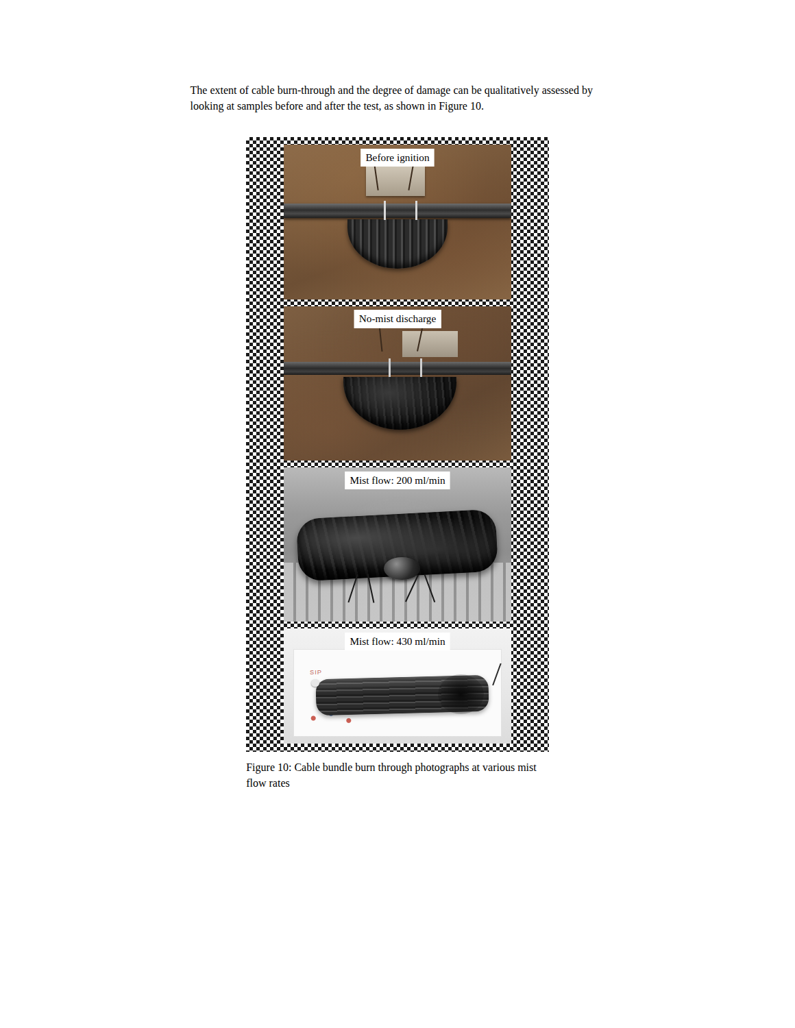The extent of cable burn-through and the degree of damage can be qualitatively assessed by looking at samples before and after the test, as shown in Figure 10.
Before ignition
No-mist discharge
Mist flow: 200 ml/min
SIP
Mist flow: 430 ml/min
Figure 10: Cable bundle burn through photographs at various mist flow rates